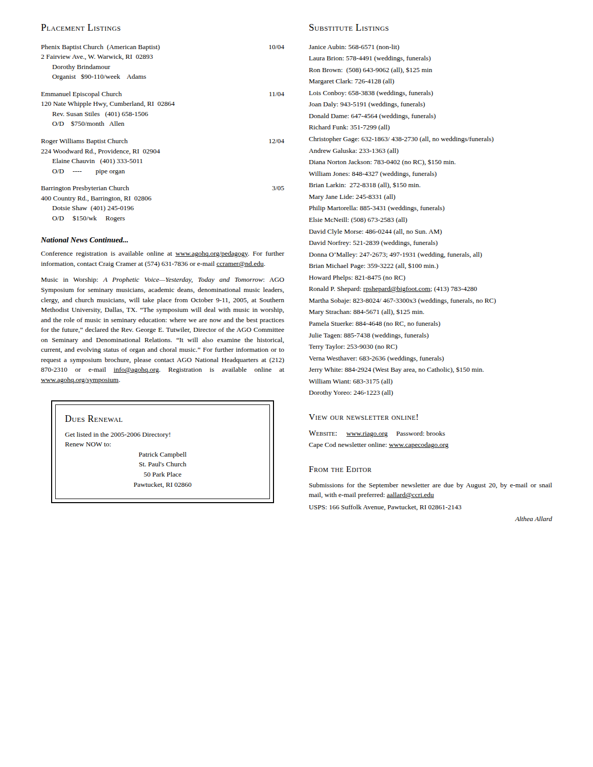Placement Listings
Phenix Baptist Church (American Baptist) 10/04
2 Fairview Ave., W. Warwick, RI 02893 Dorothy Brindamour Organist $90-110/week Adams
Emmanuel Episcopal Church 11/04
120 Nate Whipple Hwy, Cumberland, RI 02864 Rev. Susan Stiles (401) 658-1506 O/D $750/month Allen
Roger Williams Baptist Church 12/04
224 Woodward Rd., Providence, RI 02904 Elaine Chauvin (401) 333-5011 O/D ---- pipe organ
Barrington Presbyterian Church 3/05
400 Country Rd., Barrington, RI 02806 Dotsie Shaw (401) 245-0196 O/D $150/wk Rogers
National News Continued...
Conference registration is available online at www.agohq.org/pedagogy. For further information, contact Craig Cramer at (574) 631-7836 or e-mail ccramer@nd.edu.
Music in Worship: A Prophetic Voice—Yesterday, Today and Tomorrow: AGO Symposium for seminary musicians, academic deans, denominational music leaders, clergy, and church musicians, will take place from October 9-11, 2005, at Southern Methodist University, Dallas, TX. “The symposium will deal with music in worship, and the role of music in seminary education: where we are now and the best practices for the future,” declared the Rev. George E. Tutwiler, Director of the AGO Committee on Seminary and Denominational Relations. “It will also examine the historical, current, and evolving status of organ and choral music.” For further information or to request a symposium brochure, please contact AGO National Headquarters at (212) 870-2310 or e-mail info@agohq.org. Registration is available online at www.agohq.org/symposium.
Dues Renewal
Get listed in the 2005-2006 Directory!
Renew NOW to:
Patrick Campbell
St. Paul's Church
50 Park Place
Pawtucket, RI 02860
Substitute Listings
Janice Aubin: 568-6571 (non-lit)
Laura Brion: 578-4491 (weddings, funerals)
Ron Brown: (508) 643-9062 (all), $125 min
Margaret Clark: 726-4128 (all)
Lois Conboy: 658-3838 (weddings, funerals)
Joan Daly: 943-5191 (weddings, funerals)
Donald Dame: 647-4564 (weddings, funerals)
Richard Funk: 351-7299 (all)
Christopher Gage: 632-1863/ 438-2730 (all, no weddings/funerals)
Andrew Galuska: 233-1363 (all)
Diana Norton Jackson: 783-0402 (no RC), $150 min.
William Jones: 848-4327 (weddings, funerals)
Brian Larkin: 272-8318 (all), $150 min.
Mary Jane Lide: 245-8331 (all)
Philip Martorella: 885-3431 (weddings, funerals)
Elsie McNeill: (508) 673-2583 (all)
David Clyle Morse: 486-0244 (all, no Sun. AM)
David Norfrey: 521-2839 (weddings, funerals)
Donna O’Malley: 247-2673; 497-1931 (wedding, funerals, all)
Brian Michael Page: 359-3222 (all, $100 min.)
Howard Phelps: 821-8475 (no RC)
Ronald P. Shepard: rpshepard@bigfoot.com; (413) 783-4280
Martha Sobaje: 823-8024/ 467-3300x3 (weddings, funerals, no RC)
Mary Strachan: 884-5671 (all), $125 min.
Pamela Stuerke: 884-4648 (no RC, no funerals)
Julie Tagen: 885-7438 (weddings, funerals)
Terry Taylor: 253-9030 (no RC)
Verna Westhaver: 683-2636 (weddings, funerals)
Jerry White: 884-2924 (West Bay area, no Catholic), $150 min.
William Wiant: 683-3175 (all)
Dorothy Yoreo: 246-1223 (all)
View our newsletter online!
Website: www.riago.org Password: brooks
Cape Cod newsletter online: www.capecodago.org
From the Editor
Submissions for the September newsletter are due by August 20, by e-mail or snail mail, with e-mail preferred: aallard@ccri.edu
USPS: 166 Suffolk Avenue, Pawtucket, RI 02861-2143
Althea Allard